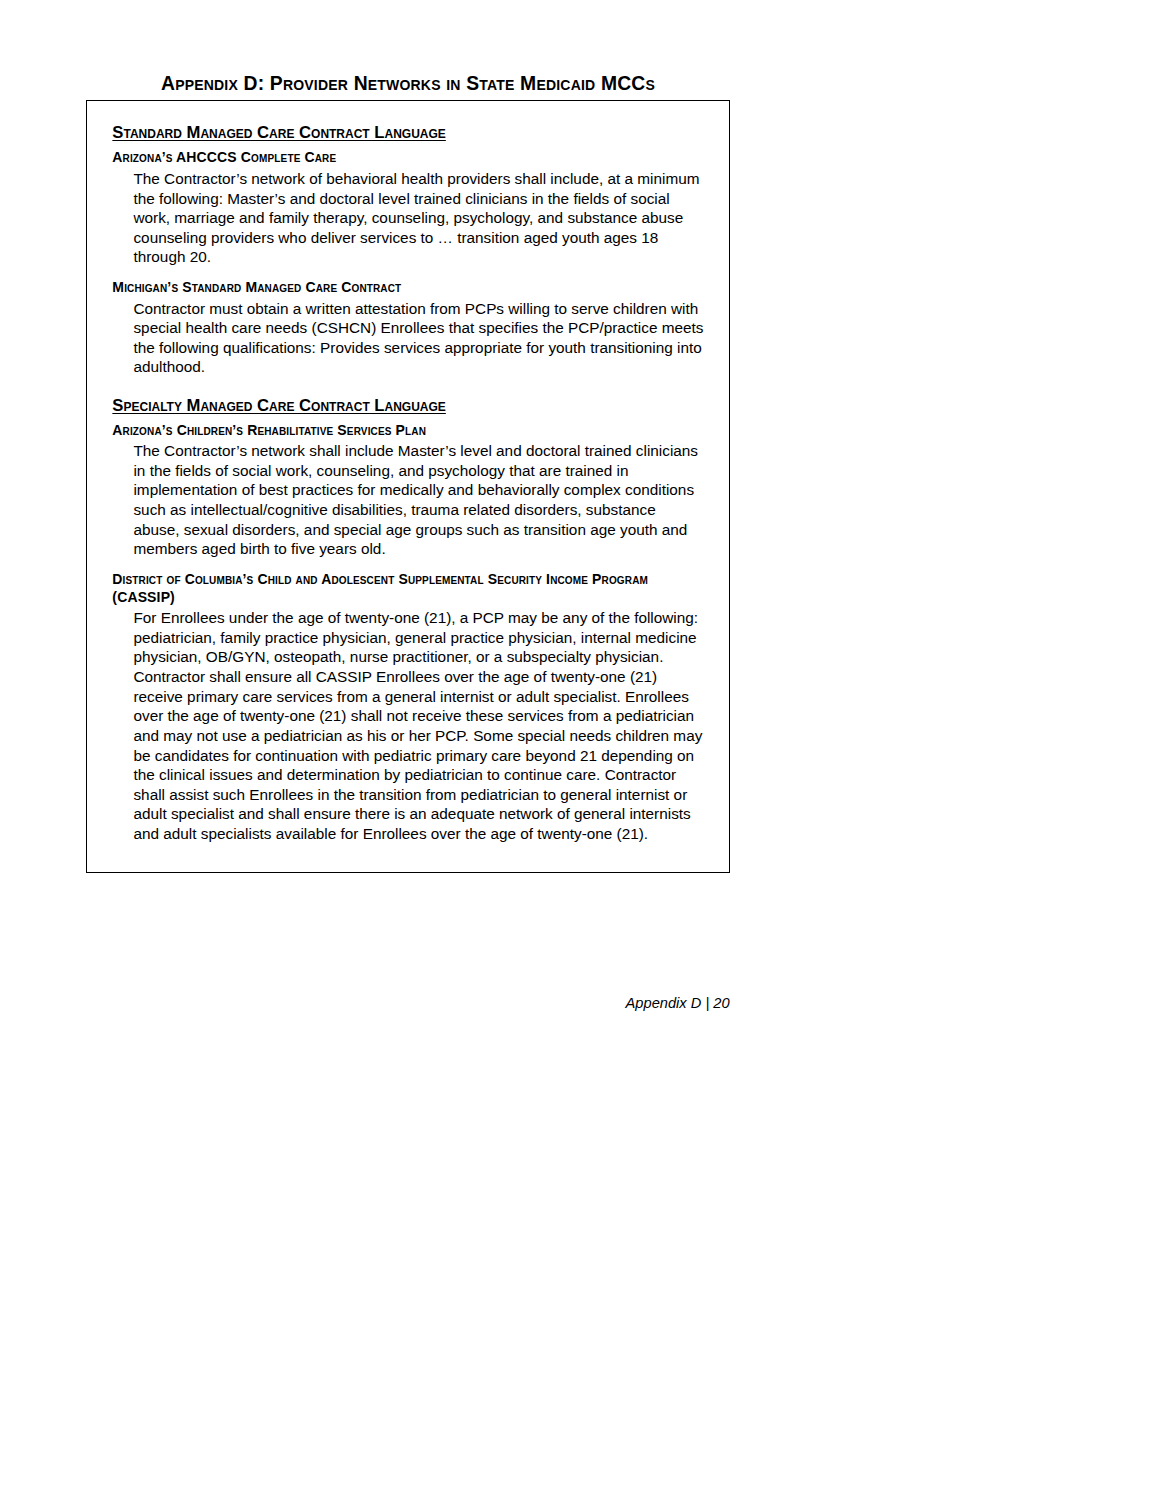Appendix D: Provider Networks in State Medicaid MCCs
Standard Managed Care Contract Language
Arizona’s AHCCCS Complete Care
The Contractor’s network of behavioral health providers shall include, at a minimum the following: Master’s and doctoral level trained clinicians in the fields of social work, marriage and family therapy, counseling, psychology, and substance abuse counseling providers who deliver services to … transition aged youth ages 18 through 20.
Michigan’s Standard Managed Care Contract
Contractor must obtain a written attestation from PCPs willing to serve children with special health care needs (CSHCN) Enrollees that specifies the PCP/practice meets the following qualifications: Provides services appropriate for youth transitioning into adulthood.
Specialty Managed Care Contract Language
Arizona’s Children’s Rehabilitative Services Plan
The Contractor’s network shall include Master’s level and doctoral trained clinicians in the fields of social work, counseling, and psychology that are trained in implementation of best practices for medically and behaviorally complex conditions such as intellectual/cognitive disabilities, trauma related disorders, substance abuse, sexual disorders, and special age groups such as transition age youth and members aged birth to five years old.
District of Columbia’s Child and Adolescent Supplemental Security Income Program (CASSIP)
For Enrollees under the age of twenty-one (21), a PCP may be any of the following: pediatrician, family practice physician, general practice physician, internal medicine physician, OB/GYN, osteopath, nurse practitioner, or a subspecialty physician. Contractor shall ensure all CASSIP Enrollees over the age of twenty-one (21) receive primary care services from a general internist or adult specialist. Enrollees over the age of twenty-one (21) shall not receive these services from a pediatrician and may not use a pediatrician as his or her PCP. Some special needs children may be candidates for continuation with pediatric primary care beyond 21 depending on the clinical issues and determination by pediatrician to continue care. Contractor shall assist such Enrollees in the transition from pediatrician to general internist or adult specialist and shall ensure there is an adequate network of general internists and adult specialists available for Enrollees over the age of twenty-one (21).
Appendix D | 20